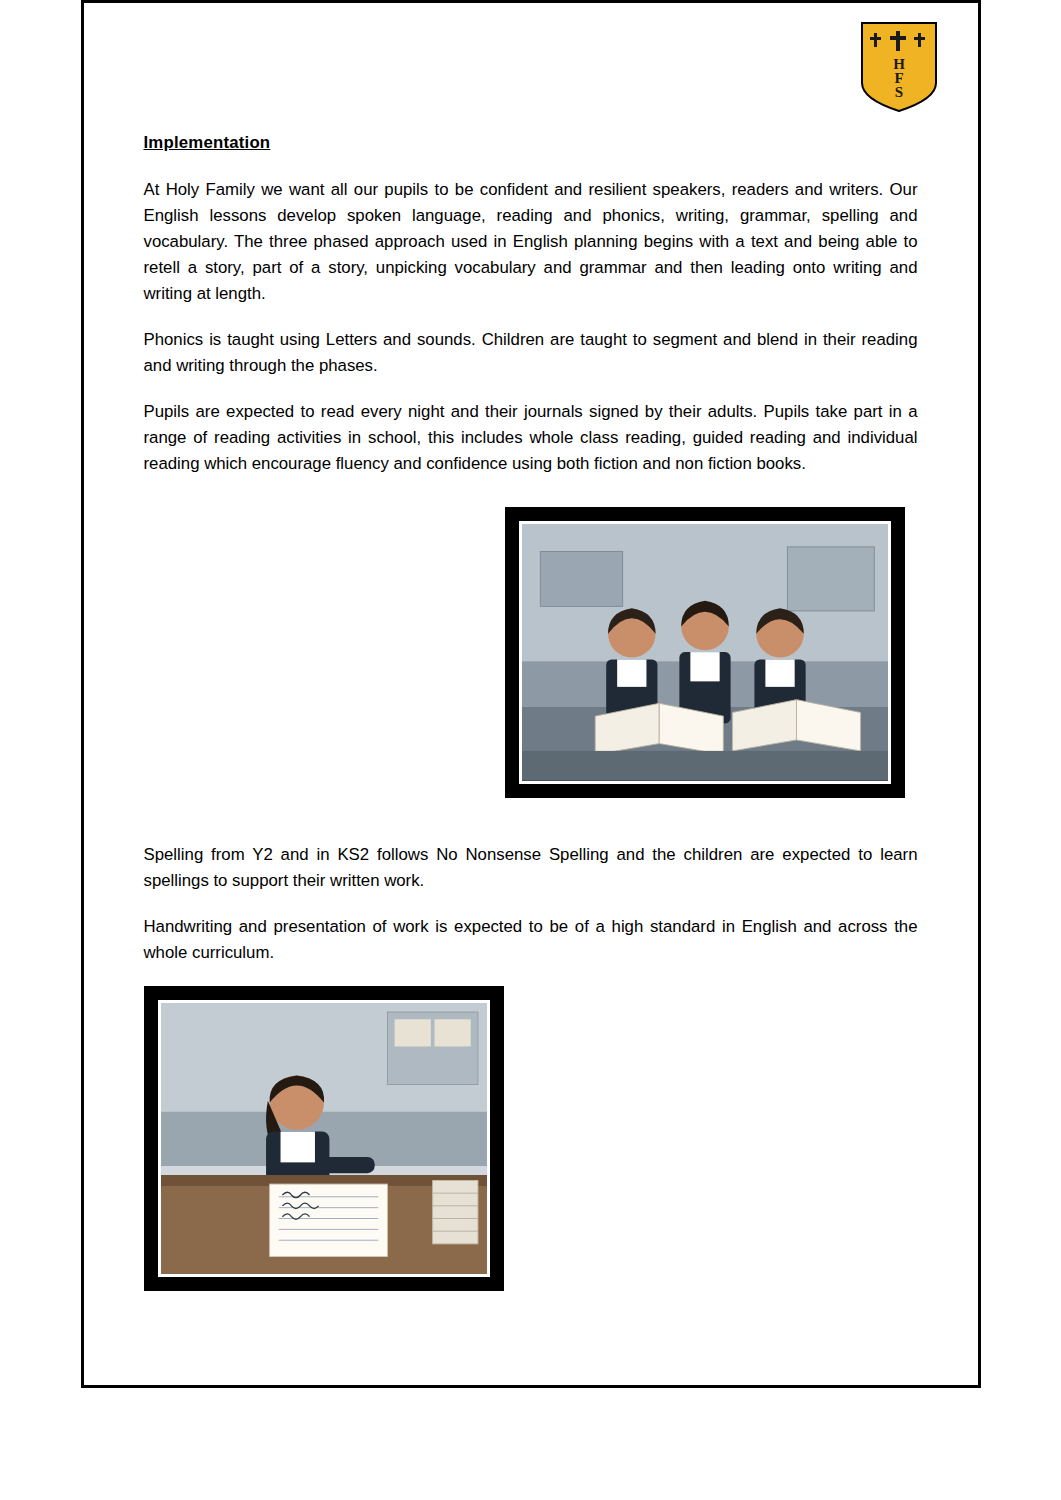H F S
Implementation
At Holy Family we want all our pupils to be confident and resilient speakers, readers and writers. Our English lessons develop spoken language, reading and phonics, writing, grammar, spelling and vocabulary. The three phased approach used in English planning begins with a text and being able to retell a story, part of a story, unpicking vocabulary and grammar and then leading onto writing and writing at length.
Phonics is taught using Letters and sounds. Children are taught to segment and blend in their reading and writing through the phases.
Pupils are expected to read every night and their journals signed by their adults. Pupils take part in a range of reading activities in school, this includes whole class reading, guided reading and individual reading which encourage fluency and confidence using both fiction and non fiction books.
Spelling from Y2 and in KS2 follows No Nonsense Spelling and the children are expected to learn spellings to support their written work.
Handwriting and presentation of work is expected to be of a high standard in English and across the whole curriculum.